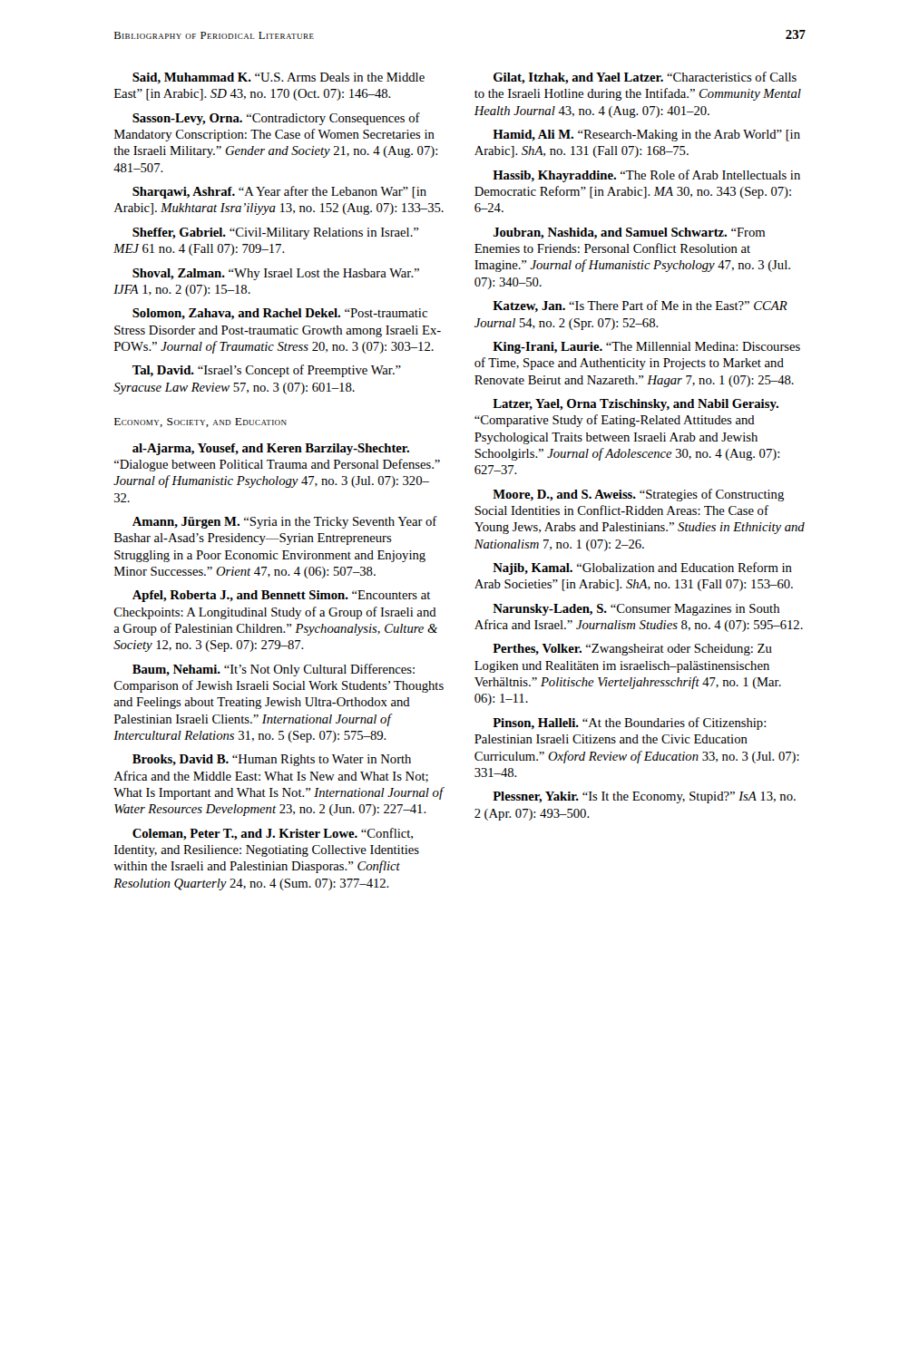Bibliography of Periodical Literature 237
Said, Muhammad K. “U.S. Arms Deals in the Middle East” [in Arabic]. SD 43, no. 170 (Oct. 07): 146–48.
Sasson-Levy, Orna. “Contradictory Consequences of Mandatory Conscription: The Case of Women Secretaries in the Israeli Military.” Gender and Society 21, no. 4 (Aug. 07): 481–507.
Sharqawi, Ashraf. “A Year after the Lebanon War” [in Arabic]. Mukhtarat Isra’iliyya 13, no. 152 (Aug. 07): 133–35.
Sheffer, Gabriel. “Civil-Military Relations in Israel.” MEJ 61 no. 4 (Fall 07): 709–17.
Shoval, Zalman. “Why Israel Lost the Hasbara War.” IJFA 1, no. 2 (07): 15–18.
Solomon, Zahava, and Rachel Dekel. “Post-traumatic Stress Disorder and Post-traumatic Growth among Israeli Ex-POWs.” Journal of Traumatic Stress 20, no. 3 (07): 303–12.
Tal, David. “Israel’s Concept of Preemptive War.” Syracuse Law Review 57, no. 3 (07): 601–18.
Economy, Society, and Education
al-Ajarma, Yousef, and Keren Barzilay-Shechter. “Dialogue between Political Trauma and Personal Defenses.” Journal of Humanistic Psychology 47, no. 3 (Jul. 07): 320–32.
Amann, Jürgen M. “Syria in the Tricky Seventh Year of Bashar al-Asad’s Presidency—Syrian Entrepreneurs Struggling in a Poor Economic Environment and Enjoying Minor Successes.” Orient 47, no. 4 (06): 507–38.
Apfel, Roberta J., and Bennett Simon. “Encounters at Checkpoints: A Longitudinal Study of a Group of Israeli and a Group of Palestinian Children.” Psychoanalysis, Culture & Society 12, no. 3 (Sep. 07): 279–87.
Baum, Nehami. “It’s Not Only Cultural Differences: Comparison of Jewish Israeli Social Work Students’ Thoughts and Feelings about Treating Jewish Ultra-Orthodox and Palestinian Israeli Clients.” International Journal of Intercultural Relations 31, no. 5 (Sep. 07): 575–89.
Brooks, David B. “Human Rights to Water in North Africa and the Middle East: What Is New and What Is Not; What Is Important and What Is Not.” International Journal of Water Resources Development 23, no. 2 (Jun. 07): 227–41.
Coleman, Peter T., and J. Krister Lowe. “Conflict, Identity, and Resilience: Negotiating Collective Identities within the Israeli and Palestinian Diasporas.” Conflict Resolution Quarterly 24, no. 4 (Sum. 07): 377–412.
Gilat, Itzhak, and Yael Latzer. “Characteristics of Calls to the Israeli Hotline during the Intifada.” Community Mental Health Journal 43, no. 4 (Aug. 07): 401–20.
Hamid, Ali M. “Research-Making in the Arab World” [in Arabic]. ShA, no. 131 (Fall 07): 168–75.
Hassib, Khayraddine. “The Role of Arab Intellectuals in Democratic Reform” [in Arabic]. MA 30, no. 343 (Sep. 07): 6–24.
Joubran, Nashida, and Samuel Schwartz. “From Enemies to Friends: Personal Conflict Resolution at Imagine.” Journal of Humanistic Psychology 47, no. 3 (Jul. 07): 340–50.
Katzew, Jan. “Is There Part of Me in the East?” CCAR Journal 54, no. 2 (Spr. 07): 52–68.
King-Irani, Laurie. “The Millennial Medina: Discourses of Time, Space and Authenticity in Projects to Market and Renovate Beirut and Nazareth.” Hagar 7, no. 1 (07): 25–48.
Latzer, Yael, Orna Tzischinsky, and Nabil Geraisy. “Comparative Study of Eating-Related Attitudes and Psychological Traits between Israeli Arab and Jewish Schoolgirls.” Journal of Adolescence 30, no. 4 (Aug. 07): 627–37.
Moore, D., and S. Aweiss. “Strategies of Constructing Social Identities in Conflict-Ridden Areas: The Case of Young Jews, Arabs and Palestinians.” Studies in Ethnicity and Nationalism 7, no. 1 (07): 2–26.
Najib, Kamal. “Globalization and Education Reform in Arab Societies” [in Arabic]. ShA, no. 131 (Fall 07): 153–60.
Narunsky-Laden, S. “Consumer Magazines in South Africa and Israel.” Journalism Studies 8, no. 4 (07): 595–612.
Perthes, Volker. “Zwangsheirat oder Scheidung: Zu Logiken und Realitäten im israelisch–palästinensischen Verhältnis.” Politische Vierteljahresschrift 47, no. 1 (Mar. 06): 1–11.
Pinson, Halleli. “At the Boundaries of Citizenship: Palestinian Israeli Citizens and the Civic Education Curriculum.” Oxford Review of Education 33, no. 3 (Jul. 07): 331–48.
Plessner, Yakir. “Is It the Economy, Stupid?” IsA 13, no. 2 (Apr. 07): 493–500.